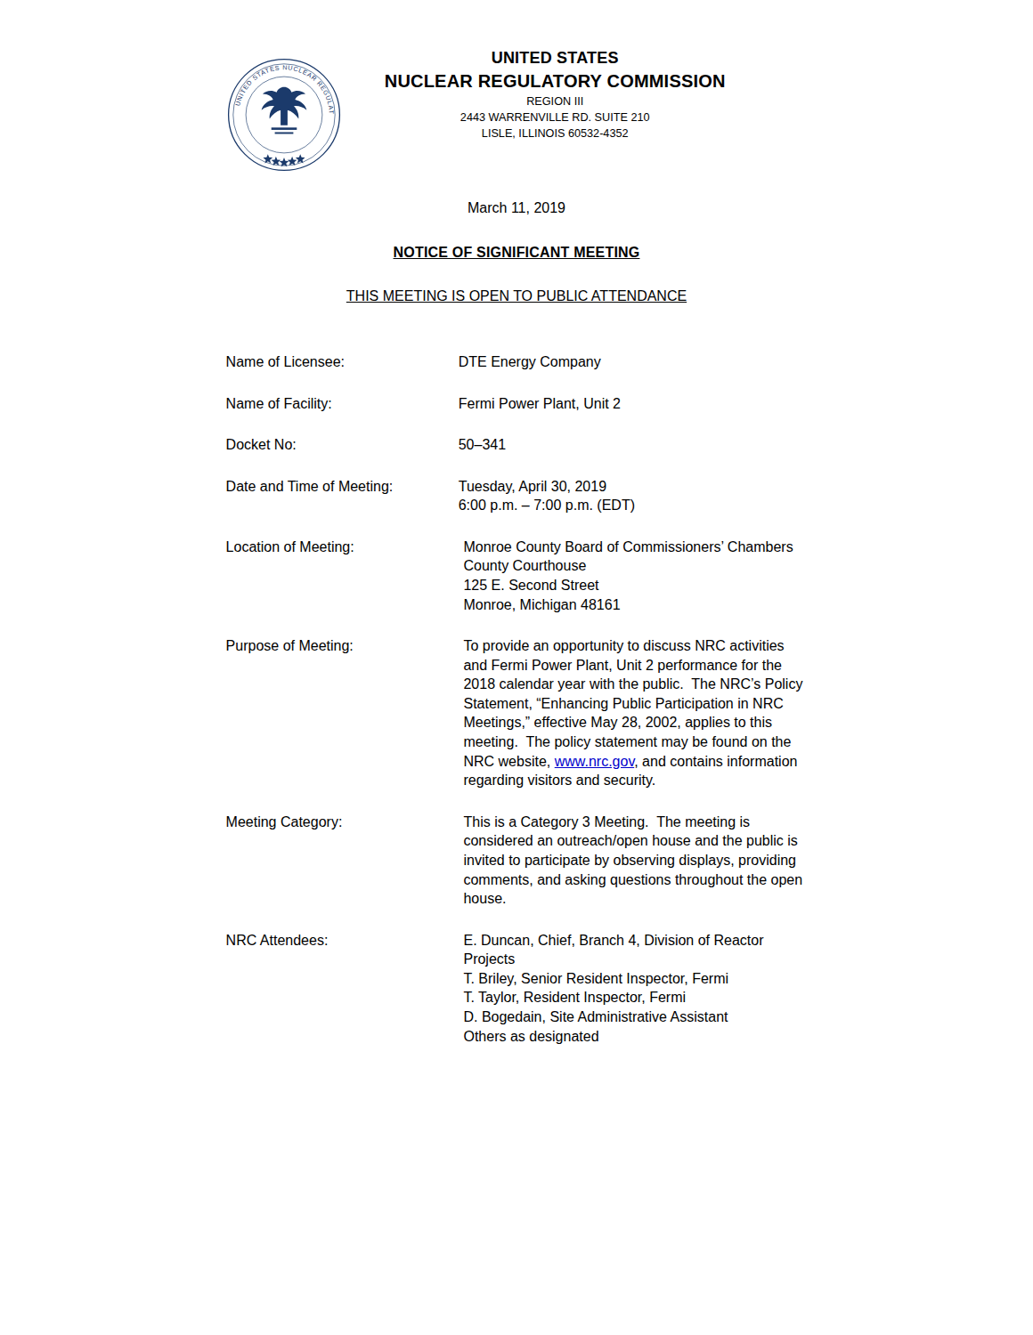UNITED STATES NUCLEAR REGULATORY COMMISSION
UNITED STATES
NUCLEAR REGULATORY COMMISSION
REGION III
2443 WARRENVILLE RD. SUITE 210
LISLE, ILLINOIS 60532-4352
March 11, 2019
NOTICE OF SIGNIFICANT MEETING
THIS MEETING IS OPEN TO PUBLIC ATTENDANCE
| Name of Licensee: | DTE Energy Company |
| Name of Facility: | Fermi Power Plant, Unit 2 |
| Docket No: | 50–341 |
| Date and Time of Meeting: | Tuesday, April 30, 2019 6:00 p.m. – 7:00 p.m. (EDT) |
| Location of Meeting: | Monroe County Board of Commissioners’ Chambers County Courthouse 125 E. Second Street Monroe, Michigan 48161 |
| Purpose of Meeting: | To provide an opportunity to discuss NRC activities and Fermi Power Plant, Unit 2 performance for the 2018 calendar year with the public. The NRC’s Policy Statement, “Enhancing Public Participation in NRC Meetings,” effective May 28, 2002, applies to this meeting. The policy statement may be found on the NRC website, www.nrc.gov , and contains information regarding visitors and security. |
| Meeting Category: | This is a Category 3 Meeting. The meeting is considered an outreach/open house and the public is invited to participate by observing displays, providing comments, and asking questions throughout the open house. |
| NRC Attendees: | E. Duncan, Chief, Branch 4, Division of Reactor Projects T. Briley, Senior Resident Inspector, Fermi T. Taylor, Resident Inspector, Fermi D. Bogedain, Site Administrative Assistant Others as designated |